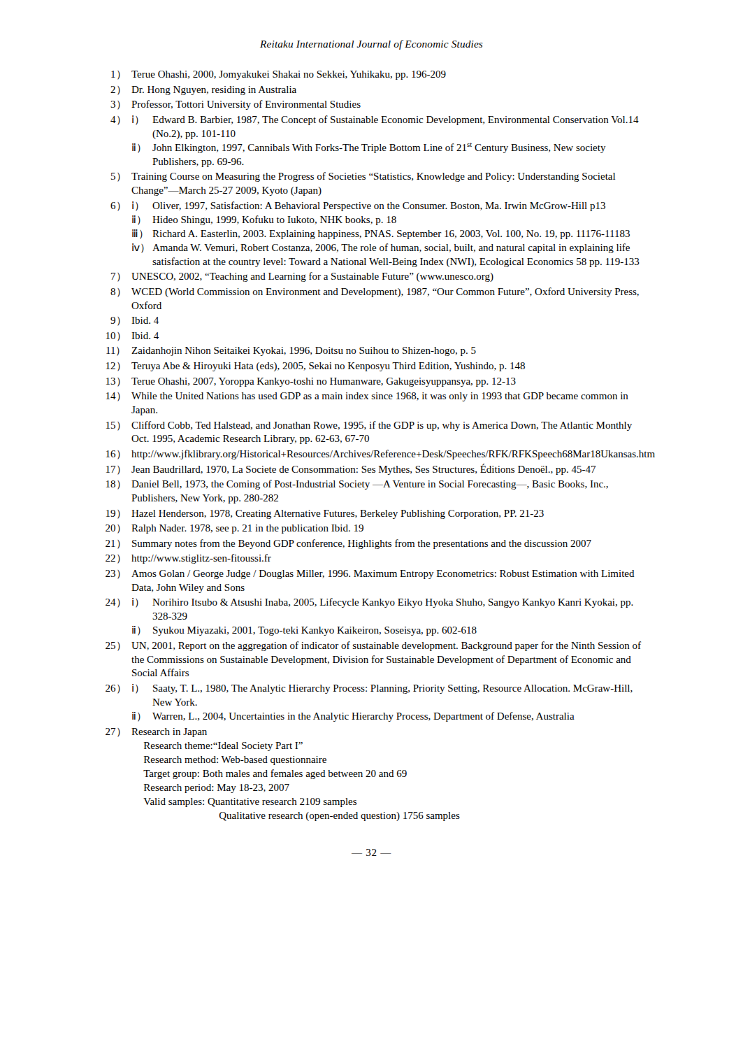Reitaku International Journal of Economic Studies
1）Terue Ohashi, 2000, Jomyakukei Shakai no Sekkei, Yuhikaku, pp. 196-209
2）Dr. Hong Nguyen, residing in Australia
3）Professor, Tottori University of Environmental Studies
4）
ⅰ）Edward B. Barbier, 1987, The Concept of Sustainable Economic Development, Environmental Conservation Vol.14 (No.2), pp. 101-110
ⅱ）John Elkington, 1997, Cannibals With Forks-The Triple Bottom Line of 21st Century Business, New society Publishers, pp. 69-96.
5）Training Course on Measuring the Progress of Societies “Statistics, Knowledge and Policy: Understanding Societal Change”—March 25-27 2009, Kyoto (Japan)
6）
ⅰ）Oliver, 1997, Satisfaction: A Behavioral Perspective on the Consumer. Boston, Ma. Irwin McGrow-Hill p13
ⅱ）Hideo Shingu, 1999, Kofuku to Iukoto, NHK books, p. 18
ⅲ）Richard A. Easterlin, 2003. Explaining happiness, PNAS. September 16, 2003, Vol. 100, No. 19, pp. 11176-11183
ⅳ）Amanda W. Vemuri, Robert Costanza, 2006, The role of human, social, built, and natural capital in explaining life satisfaction at the country level: Toward a National Well-Being Index (NWI), Ecological Economics 58 pp. 119-133
7）UNESCO, 2002, “Teaching and Learning for a Sustainable Future” (www.unesco.org)
8）WCED (World Commission on Environment and Development), 1987, “Our Common Future”, Oxford University Press, Oxford
9）Ibid. 4
10）Ibid. 4
11）Zaidanhojin Nihon Seitaikei Kyokai, 1996, Doitsu no Suihou to Shizen-hogo, p. 5
12）Teruya Abe & Hiroyuki Hata (eds), 2005, Sekai no Kenposyu Third Edition, Yushindo, p. 148
13）Terue Ohashi, 2007, Yoroppa Kankyo-toshi no Humanware, Gakugeisyuppansya, pp. 12-13
14）While the United Nations has used GDP as a main index since 1968, it was only in 1993 that GDP became common in Japan.
15）Clifford Cobb, Ted Halstead, and Jonathan Rowe, 1995, if the GDP is up, why is America Down, The Atlantic Monthly Oct. 1995, Academic Research Library, pp. 62-63, 67-70
16）http://www.jfklibrary.org/Historical+Resources/Archives/Reference+Desk/Speeches/RFK/RFKSpeech68Mar18Ukansas.htm
17）Jean Baudrillard, 1970, La Societe de Consommation: Ses Mythes, Ses Structures, Éditions Denoël., pp. 45-47
18）Daniel Bell, 1973, the Coming of Post-Industrial Society —A Venture in Social Forecasting—, Basic Books, Inc., Publishers, New York, pp. 280-282
19）Hazel Henderson, 1978, Creating Alternative Futures, Berkeley Publishing Corporation, PP. 21-23
20）Ralph Nader. 1978, see p. 21 in the publication Ibid. 19
21）Summary notes from the Beyond GDP conference, Highlights from the presentations and the discussion 2007
22）http://www.stiglitz-sen-fitoussi.fr
23）Amos Golan / George Judge / Douglas Miller, 1996. Maximum Entropy Econometrics: Robust Estimation with Limited Data, John Wiley and Sons
24）
ⅰ）Norihiro Itsubo & Atsushi Inaba, 2005, Lifecycle Kankyo Eikyo Hyoka Shuho, Sangyo Kankyo Kanri Kyokai, pp. 328-329
ⅱ）Syukou Miyazaki, 2001, Togo-teki Kankyo Kaikeiron, Soseisya, pp. 602-618
25）UN, 2001, Report on the aggregation of indicator of sustainable development. Background paper for the Ninth Session of the Commissions on Sustainable Development, Division for Sustainable Development of Department of Economic and Social Affairs
26）
ⅰ）Saaty, T. L., 1980, The Analytic Hierarchy Process: Planning, Priority Setting, Resource Allocation. McGraw-Hill, New York.
ⅱ）Warren, L., 2004, Uncertainties in the Analytic Hierarchy Process, Department of Defense, Australia
27）Research in Japan
Research theme:“Ideal Society Part I”
Research method: Web-based questionnaire
Target group: Both males and females aged between 20 and 69
Research period: May 18-23, 2007
Valid samples: Quantitative research 2109 samples
Qualitative research (open-ended question) 1756 samples
— 32 —